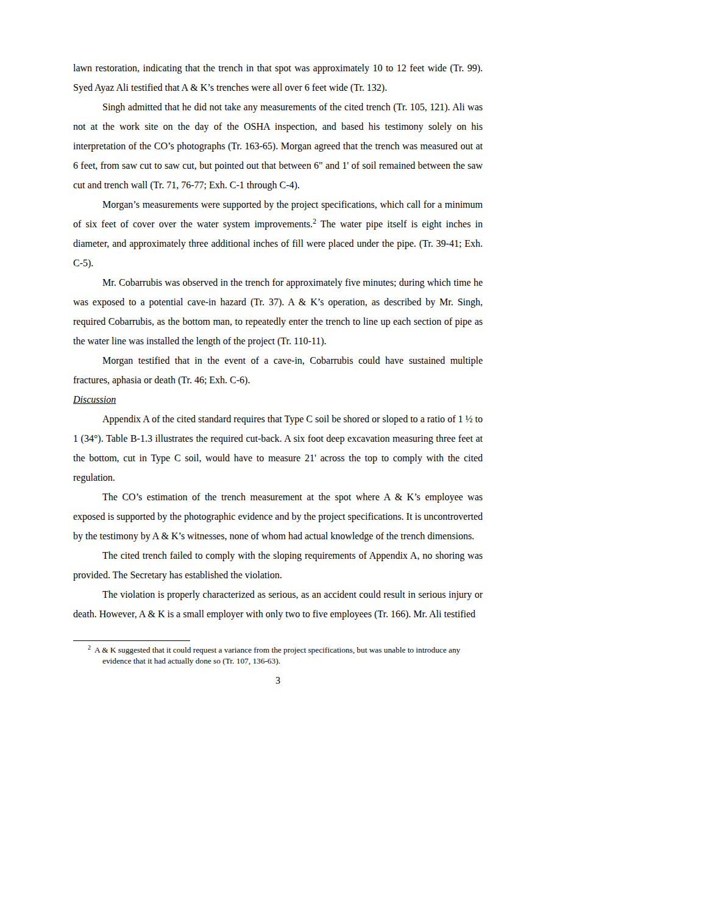lawn restoration, indicating that the trench in that spot was approximately 10 to 12 feet wide (Tr. 99). Syed Ayaz Ali testified that A & K’s trenches were all over 6 feet wide (Tr. 132).
Singh admitted that he did not take any measurements of the cited trench (Tr. 105, 121). Ali was not at the work site on the day of the OSHA inspection, and based his testimony solely on his interpretation of the CO’s photographs (Tr. 163-65). Morgan agreed that the trench was measured out at 6 feet, from saw cut to saw cut, but pointed out that between 6" and 1' of soil remained between the saw cut and trench wall (Tr. 71, 76-77; Exh. C-1 through C-4).
Morgan’s measurements were supported by the project specifications, which call for a minimum of six feet of cover over the water system improvements.2 The water pipe itself is eight inches in diameter, and approximately three additional inches of fill were placed under the pipe. (Tr. 39-41; Exh. C-5).
Mr. Cobarrubis was observed in the trench for approximately five minutes; during which time he was exposed to a potential cave-in hazard (Tr. 37). A & K’s operation, as described by Mr. Singh, required Cobarrubis, as the bottom man, to repeatedly enter the trench to line up each section of pipe as the water line was installed the length of the project (Tr. 110-11).
Morgan testified that in the event of a cave-in, Cobarrubis could have sustained multiple fractures, aphasia or death (Tr. 46; Exh. C-6).
Discussion
Appendix A of the cited standard requires that Type C soil be shored or sloped to a ratio of 1 ½ to 1 (34°). Table B-1.3 illustrates the required cut-back. A six foot deep excavation measuring three feet at the bottom, cut in Type C soil, would have to measure 21' across the top to comply with the cited regulation.
The CO’s estimation of the trench measurement at the spot where A & K’s employee was exposed is supported by the photographic evidence and by the project specifications. It is uncontroverted by the testimony by A & K’s witnesses, none of whom had actual knowledge of the trench dimensions.
The cited trench failed to comply with the sloping requirements of Appendix A, no shoring was provided. The Secretary has established the violation.
The violation is properly characterized as serious, as an accident could result in serious injury or death. However, A & K is a small employer with only two to five employees (Tr. 166). Mr. Ali testified
2 A & K suggested that it could request a variance from the project specifications, but was unable to introduce any evidence that it had actually done so (Tr. 107, 136-63).
3